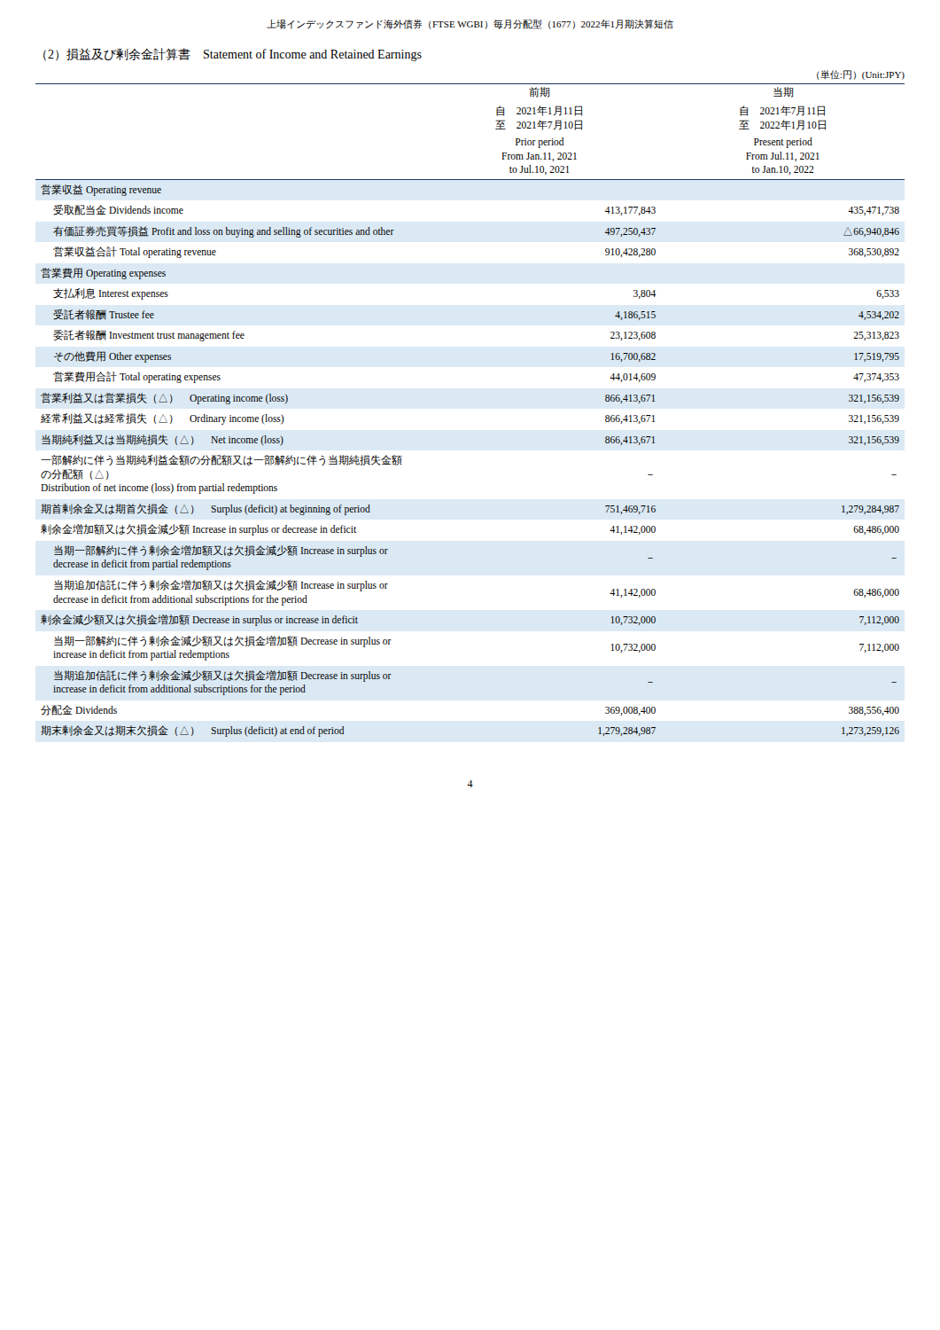上場インデックスファンド海外債券（FTSE WGBI）毎月分配型（1677）2022年1月期決算短信
（2）損益及び剰余金計算書　Statement of Income and Retained Earnings
（単位:円）(Unit:JPY)
| | 前期 | 当期 |
| --- | --- | --- |
| | 自 2021年1月11日 至 2021年7月10日 | 自 2021年7月11日 至 2022年1月10日 |
| | Prior period From Jan.11, 2021 to Jul.10, 2021 | Present period From Jul.11, 2021 to Jan.10, 2022 |
| 営業収益 Operating revenue | | |
| 受取配当金 Dividends income | 413,177,843 | 435,471,738 |
| 有価証券売買等損益 Profit and loss on buying and selling of securities and other | 497,250,437 | △66,940,846 |
| 営業収益合計 Total operating revenue | 910,428,280 | 368,530,892 |
| 営業費用 Operating expenses | | |
| 支払利息 Interest expenses | 3,804 | 6,533 |
| 受託者報酬 Trustee fee | 4,186,515 | 4,534,202 |
| 委託者報酬 Investment trust management fee | 23,123,608 | 25,313,823 |
| その他費用 Other expenses | 16,700,682 | 17,519,795 |
| 営業費用合計 Total operating expenses | 44,014,609 | 47,374,353 |
| 営業利益又は営業損失（△） Operating income (loss) | 866,413,671 | 321,156,539 |
| 経常利益又は経常損失（△） Ordinary income (loss) | 866,413,671 | 321,156,539 |
| 当期純利益又は当期純損失（△） Net income (loss) | 866,413,671 | 321,156,539 |
| 一部解約に伴う当期純利益金額の分配額又は一部解約に伴う当期純損失金額の分配額（△） Distribution of net income (loss) from partial redemptions | － | － |
| 期首剰余金又は期首欠損金（△） Surplus (deficit) at beginning of period | 751,469,716 | 1,279,284,987 |
| 剰余金増加額又は欠損金減少額 Increase in surplus or decrease in deficit | 41,142,000 | 68,486,000 |
| 当期一部解約に伴う剰余金増加額又は欠損金減少額 Increase in surplus or decrease in deficit from partial redemptions | － | － |
| 当期追加信託に伴う剰余金増加額又は欠損金減少額 Increase in surplus or decrease in deficit from additional subscriptions for the period | 41,142,000 | 68,486,000 |
| 剰余金減少額又は欠損金増加額 Decrease in surplus or increase in deficit | 10,732,000 | 7,112,000 |
| 当期一部解約に伴う剰余金減少額又は欠損金増加額 Decrease in surplus or increase in deficit from partial redemptions | 10,732,000 | 7,112,000 |
| 当期追加信託に伴う剰余金減少額又は欠損金増加額 Decrease in surplus or increase in deficit from additional subscriptions for the period | － | － |
| 分配金 Dividends | 369,008,400 | 388,556,400 |
| 期末剰余金又は期末欠損金（△） Surplus (deficit) at end of period | 1,279,284,987 | 1,273,259,126 |
4